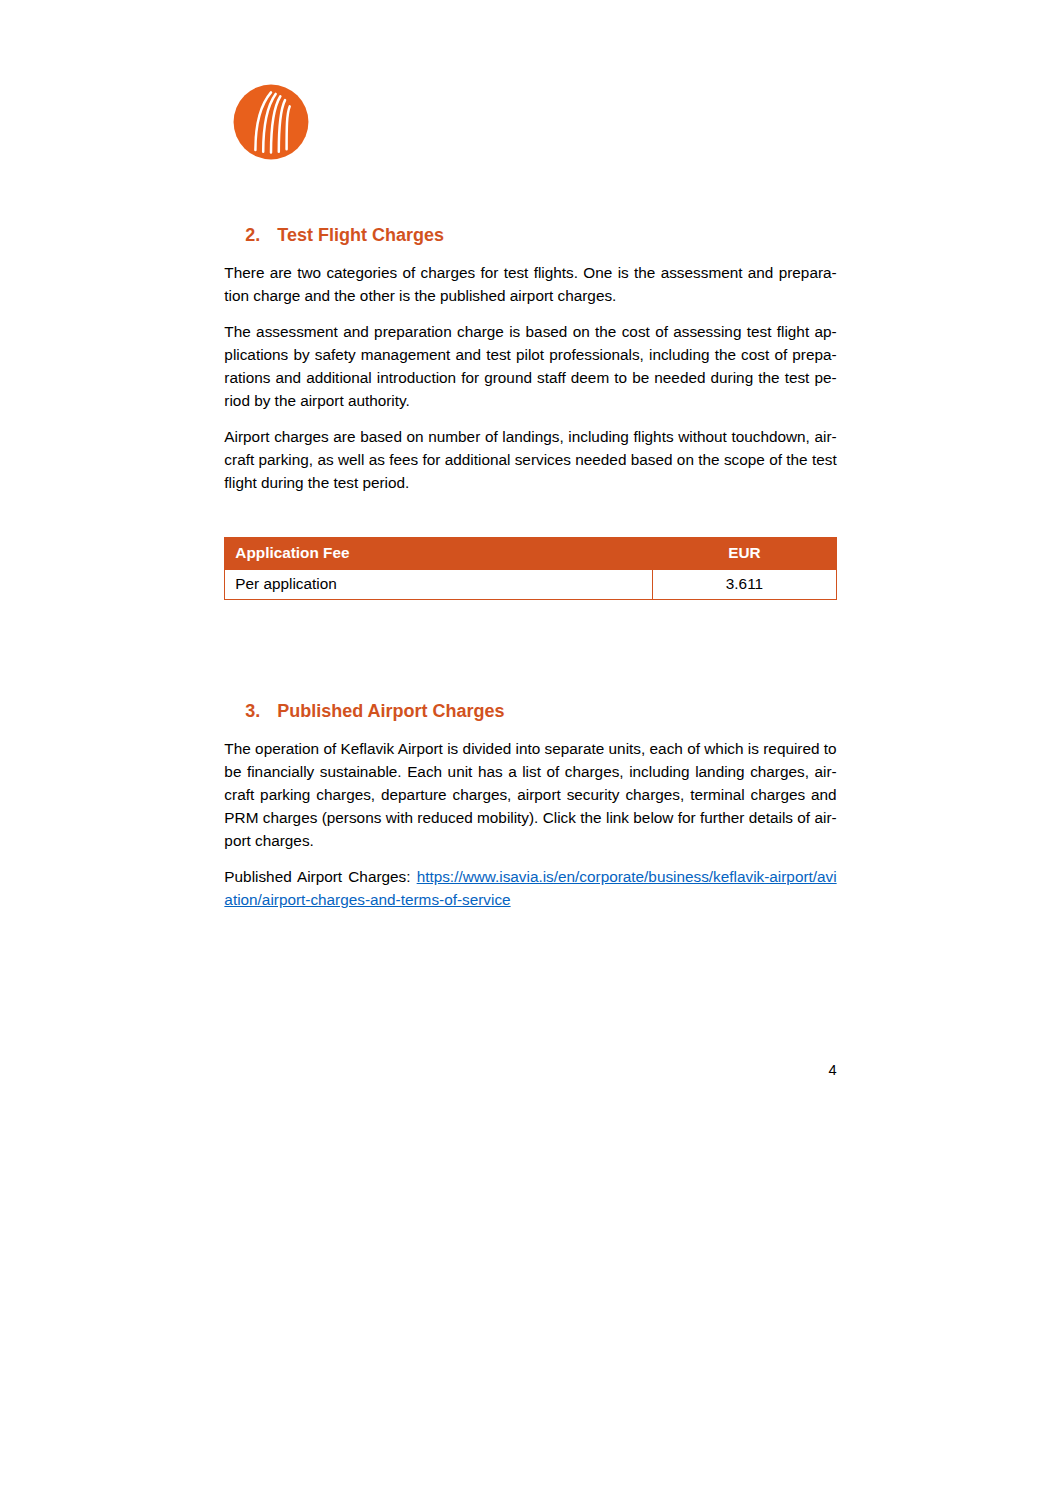2. Test Flight Charges
There are two categories of charges for test flights. One is the assessment and preparation charge and the other is the published airport charges.
The assessment and preparation charge is based on the cost of assessing test flight applications by safety management and test pilot professionals, including the cost of preparations and additional introduction for ground staff deem to be needed during the test period by the airport authority.
Airport charges are based on number of landings, including flights without touchdown, aircraft parking, as well as fees for additional services needed based on the scope of the test flight during the test period.
| Application Fee | EUR |
| --- | --- |
| Per application | 3.611 |
3. Published Airport Charges
The operation of Keflavik Airport is divided into separate units, each of which is required to be financially sustainable. Each unit has a list of charges, including landing charges, aircraft parking charges, departure charges, airport security charges, terminal charges and PRM charges (persons with reduced mobility). Click the link below for further details of airport charges.
Published Airport Charges: https://www.isavia.is/en/corporate/business/keflavik-airport/aviation/airport-charges-and-terms-of-service
4